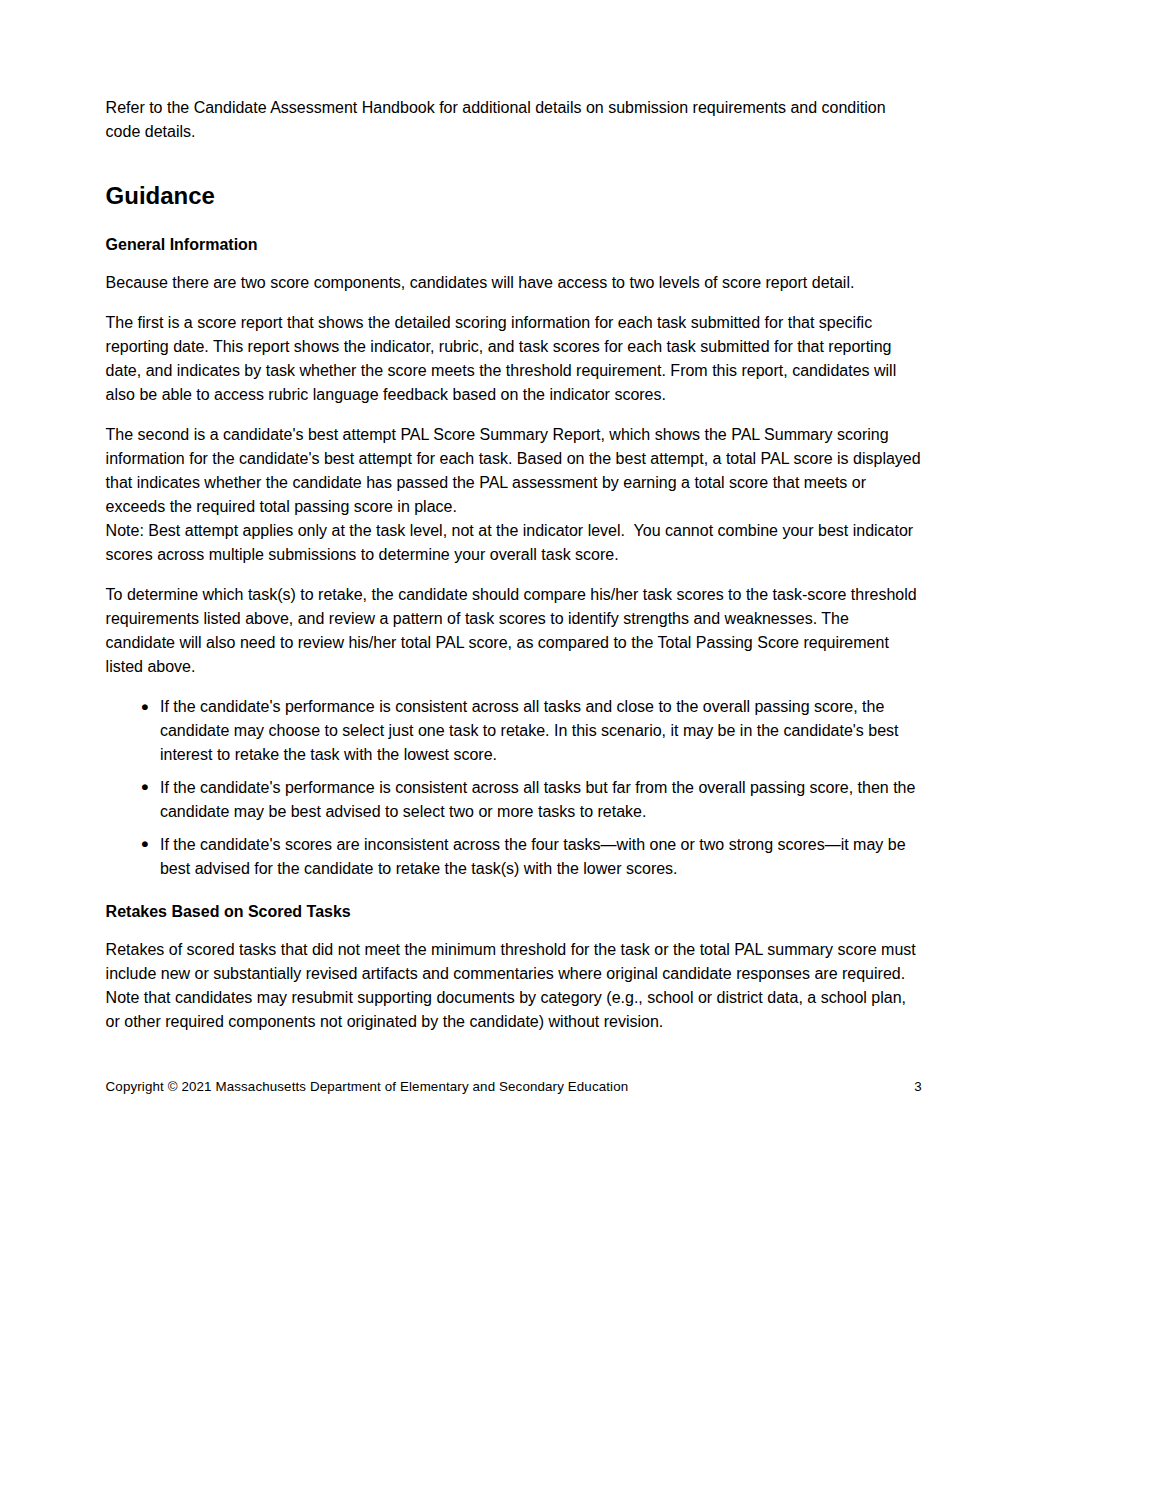Refer to the Candidate Assessment Handbook for additional details on submission requirements and condition code details.
Guidance
General Information
Because there are two score components, candidates will have access to two levels of score report detail.
The first is a score report that shows the detailed scoring information for each task submitted for that specific reporting date. This report shows the indicator, rubric, and task scores for each task submitted for that reporting date, and indicates by task whether the score meets the threshold requirement. From this report, candidates will also be able to access rubric language feedback based on the indicator scores.
The second is a candidate's best attempt PAL Score Summary Report, which shows the PAL Summary scoring information for the candidate's best attempt for each task. Based on the best attempt, a total PAL score is displayed that indicates whether the candidate has passed the PAL assessment by earning a total score that meets or exceeds the required total passing score in place.
Note: Best attempt applies only at the task level, not at the indicator level. You cannot combine your best indicator scores across multiple submissions to determine your overall task score.
To determine which task(s) to retake, the candidate should compare his/her task scores to the task-score threshold requirements listed above, and review a pattern of task scores to identify strengths and weaknesses. The candidate will also need to review his/her total PAL score, as compared to the Total Passing Score requirement listed above.
If the candidate's performance is consistent across all tasks and close to the overall passing score, the candidate may choose to select just one task to retake. In this scenario, it may be in the candidate's best interest to retake the task with the lowest score.
If the candidate's performance is consistent across all tasks but far from the overall passing score, then the candidate may be best advised to select two or more tasks to retake.
If the candidate's scores are inconsistent across the four tasks—with one or two strong scores—it may be best advised for the candidate to retake the task(s) with the lower scores.
Retakes Based on Scored Tasks
Retakes of scored tasks that did not meet the minimum threshold for the task or the total PAL summary score must include new or substantially revised artifacts and commentaries where original candidate responses are required. Note that candidates may resubmit supporting documents by category (e.g., school or district data, a school plan, or other required components not originated by the candidate) without revision.
Copyright © 2021 Massachusetts Department of Elementary and Secondary Education 3